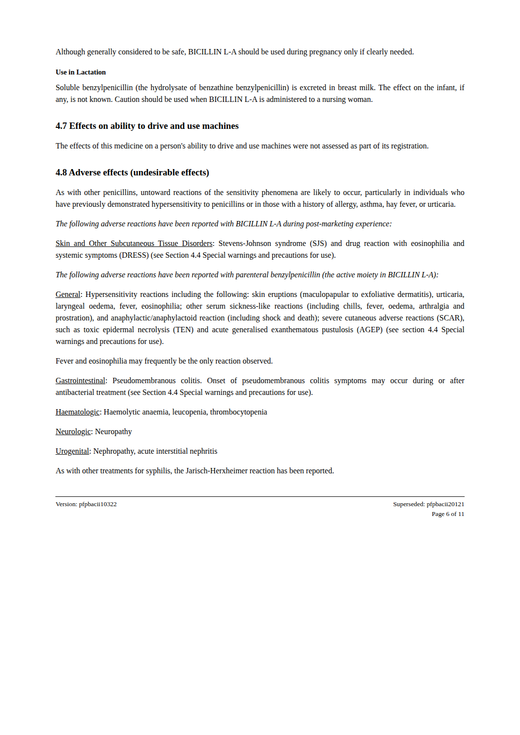Although generally considered to be safe, BICILLIN L-A should be used during pregnancy only if clearly needed.
Use in Lactation
Soluble benzylpenicillin (the hydrolysate of benzathine benzylpenicillin) is excreted in breast milk. The effect on the infant, if any, is not known. Caution should be used when BICILLIN L-A is administered to a nursing woman.
4.7 Effects on ability to drive and use machines
The effects of this medicine on a person's ability to drive and use machines were not assessed as part of its registration.
4.8 Adverse effects (undesirable effects)
As with other penicillins, untoward reactions of the sensitivity phenomena are likely to occur, particularly in individuals who have previously demonstrated hypersensitivity to penicillins or in those with a history of allergy, asthma, hay fever, or urticaria.
The following adverse reactions have been reported with BICILLIN L-A during post-marketing experience:
Skin and Other Subcutaneous Tissue Disorders: Stevens-Johnson syndrome (SJS) and drug reaction with eosinophilia and systemic symptoms (DRESS) (see Section 4.4 Special warnings and precautions for use).
The following adverse reactions have been reported with parenteral benzylpenicillin (the active moiety in BICILLIN L-A):
General: Hypersensitivity reactions including the following: skin eruptions (maculopapular to exfoliative dermatitis), urticaria, laryngeal oedema, fever, eosinophilia; other serum sickness-like reactions (including chills, fever, oedema, arthralgia and prostration), and anaphylactic/anaphylactoid reaction (including shock and death); severe cutaneous adverse reactions (SCAR), such as toxic epidermal necrolysis (TEN) and acute generalised exanthematous pustulosis (AGEP) (see section 4.4 Special warnings and precautions for use).
Fever and eosinophilia may frequently be the only reaction observed.
Gastrointestinal: Pseudomembranous colitis. Onset of pseudomembranous colitis symptoms may occur during or after antibacterial treatment (see Section 4.4 Special warnings and precautions for use).
Haematologic: Haemolytic anaemia, leucopenia, thrombocytopenia
Neurologic: Neuropathy
Urogenital: Nephropathy, acute interstitial nephritis
As with other treatments for syphilis, the Jarisch-Herxheimer reaction has been reported.
Version: pfpbacii10322
Superseded: pfpbacii20121
Page 6 of 11